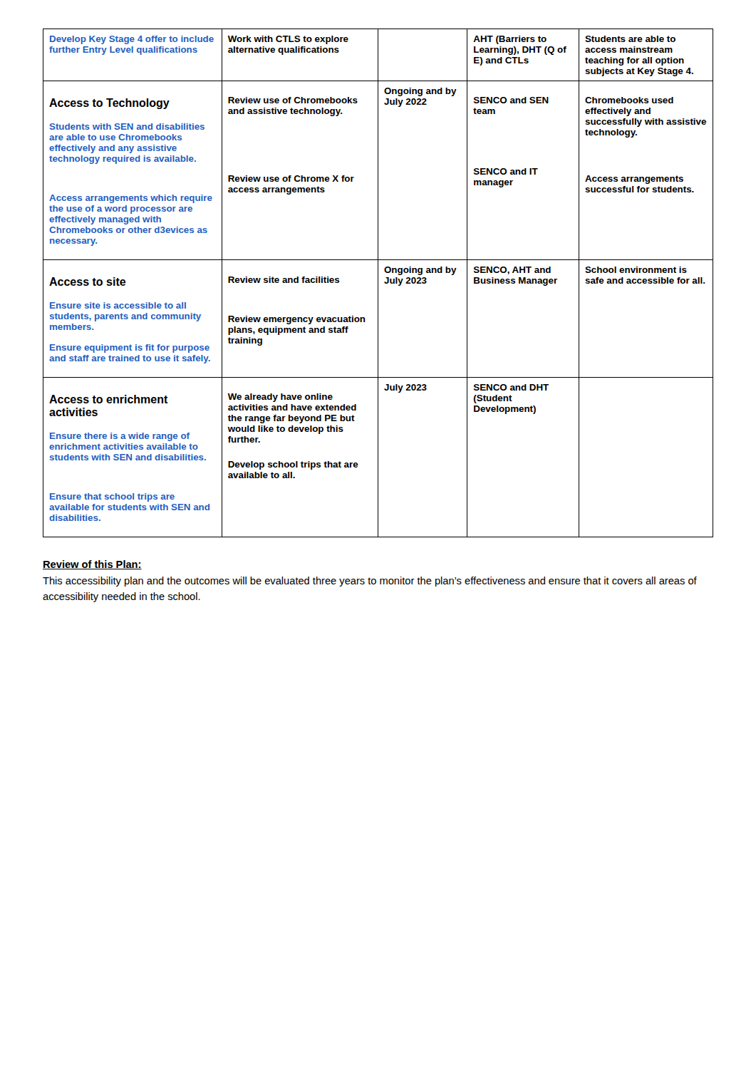| Develop Key Stage 4 offer to include further Entry Level qualifications | Work with CTLS to explore alternative qualifications | | AHT (Barriers to Learning), DHT (Q of E) and CTLs | Students are able to access mainstream teaching for all option subjects at Key Stage 4. |
| Access to Technology Students with SEN and disabilities are able to use Chromebooks effectively and any assistive technology required is available. Access arrangements which require the use of a word processor are effectively managed with Chromebooks or other d3evices as necessary. | Review use of Chromebooks and assistive technology. Review use of Chrome X for access arrangements | Ongoing and by July 2022 | SENCO and SEN team SENCO and IT manager | Chromebooks used effectively and successfully with assistive technology. Access arrangements successful for students. |
| Access to site Ensure site is accessible to all students, parents and community members. Ensure equipment is fit for purpose and staff are trained to use it safely. | Review site and facilities Review emergency evacuation plans, equipment and staff training | Ongoing and by July 2023 | SENCO, AHT and Business Manager | School environment is safe and accessible for all. |
| Access to enrichment activities Ensure there is a wide range of enrichment activities available to students with SEN and disabilities. Ensure that school trips are available for students with SEN and disabilities. | We already have online activities and have extended the range far beyond PE but would like to develop this further. Develop school trips that are available to all. | July 2023 | SENCO and DHT (Student Development) | |
Review of this Plan:
This accessibility plan and the outcomes will be evaluated three years to monitor the plan’s effectiveness and ensure that it covers all areas of accessibility needed in the school.